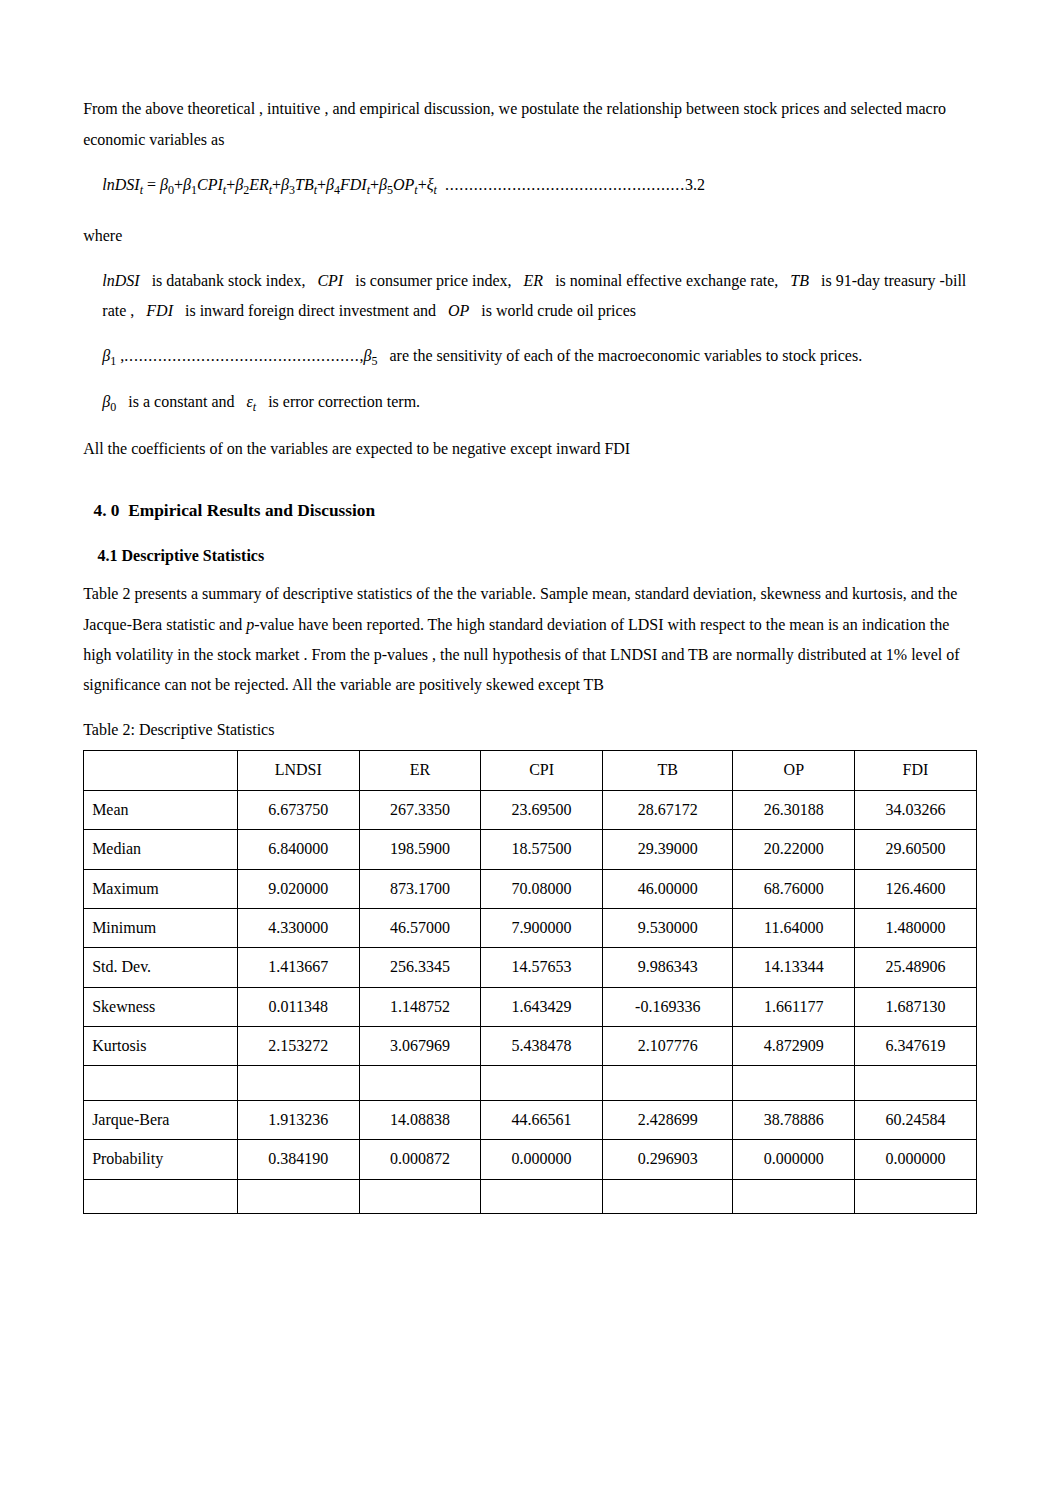From the above theoretical , intuitive , and empirical discussion, we postulate the relationship between stock prices and selected macro economic variables as
lnDSIt = β0+β1CPIt+β2ERt+β3TBt+β4FDIt+β5OPt+ξt .................................................. 3.2
where
lnDSI is databank stock index, CPI is consumer price index, ER is nominal effective exchange rate, TB is 91-day treasury -bill rate , FDI is inward foreign direct investment and OP is world crude oil prices
β1 ,.................................................,β5 are the sensitivity of each of the macroeconomic variables to stock prices.
β0 is a constant and εt is error correction term.
All the coefficients of on the variables are expected to be negative except inward FDI
4. 0 Empirical Results and Discussion
4.1 Descriptive Statistics
Table 2 presents a summary of descriptive statistics of the the variable. Sample mean, standard deviation, skewness and kurtosis, and the Jacque-Bera statistic and p-value have been reported. The high standard deviation of LDSI with respect to the mean is an indication the high volatility in the stock market . From the p-values , the null hypothesis of that LNDSI and TB are normally distributed at 1% level of significance can not be rejected. All the variable are positively skewed except TB
Table 2: Descriptive Statistics
| | LNDSI | ER | CPI | TB | OP | FDI |
| --- | --- | --- | --- | --- | --- | --- |
| Mean | 6.673750 | 267.3350 | 23.69500 | 28.67172 | 26.30188 | 34.03266 |
| Median | 6.840000 | 198.5900 | 18.57500 | 29.39000 | 20.22000 | 29.60500 |
| Maximum | 9.020000 | 873.1700 | 70.08000 | 46.00000 | 68.76000 | 126.4600 |
| Minimum | 4.330000 | 46.57000 | 7.900000 | 9.530000 | 11.64000 | 1.480000 |
| Std. Dev. | 1.413667 | 256.3345 | 14.57653 | 9.986343 | 14.13344 | 25.48906 |
| Skewness | 0.011348 | 1.148752 | 1.643429 | -0.169336 | 1.661177 | 1.687130 |
| Kurtosis | 2.153272 | 3.067969 | 5.438478 | 2.107776 | 4.872909 | 6.347619 |
| Jarque-Bera | 1.913236 | 14.08838 | 44.66561 | 2.428699 | 38.78886 | 60.24584 |
| Probability | 0.384190 | 0.000872 | 0.000000 | 0.296903 | 0.000000 | 0.000000 |